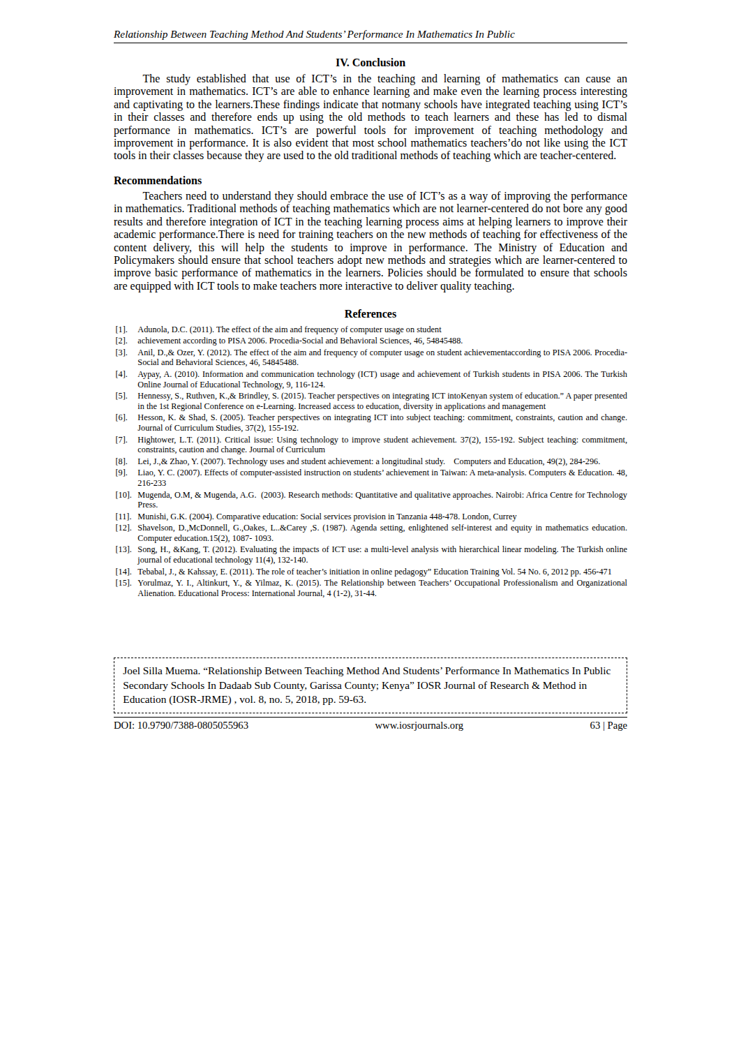Relationship Between Teaching Method And Students’ Performance In Mathematics In Public
IV. Conclusion
The study established that use of ICT’s in the teaching and learning of mathematics can cause an improvement in mathematics. ICT’s are able to enhance learning and make even the learning process interesting and captivating to the learners.These findings indicate that notmany schools have integrated teaching using ICT’s in their classes and therefore ends up using the old methods to teach learners and these has led to dismal performance in mathematics. ICT’s are powerful tools for improvement of teaching methodology and improvement in performance. It is also evident that most school mathematics teachers’do not like using the ICT tools in their classes because they are used to the old traditional methods of teaching which are teacher-centered.
Recommendations
Teachers need to understand they should embrace the use of ICT’s as a way of improving the performance in mathematics. Traditional methods of teaching mathematics which are not learner-centered do not bore any good results and therefore integration of ICT in the teaching learning process aims at helping learners to improve their academic performance.There is need for training teachers on the new methods of teaching for effectiveness of the content delivery, this will help the students to improve in performance. The Ministry of Education and Policymakers should ensure that school teachers adopt new methods and strategies which are learner-centered to improve basic performance of mathematics in the learners. Policies should be formulated to ensure that schools are equipped with ICT tools to make teachers more interactive to deliver quality teaching.
References
[1]. Adunola, D.C. (2011). The effect of the aim and frequency of computer usage on student
[2]. achievement according to PISA 2006. Procedia-Social and Behavioral Sciences, 46, 54845488.
[3]. Anil, D.,& Ozer, Y. (2012). The effect of the aim and frequency of computer usage on student achievementaccording to PISA 2006. Procedia-Social and Behavioral Sciences, 46, 54845488.
[4]. Aypay, A. (2010). Information and communication technology (ICT) usage and achievement of Turkish students in PISA 2006. The Turkish Online Journal of Educational Technology, 9, 116-124.
[5]. Hennessy, S., Ruthven, K.,& Brindley, S. (2015). Teacher perspectives on integrating ICT intoKenyan system of education.” A paper presented in the 1st Regional Conference on e-Learning. Increased access to education, diversity in applications and management
[6]. Hesson, K. & Shad, S. (2005). Teacher perspectives on integrating ICT into subject teaching: commitment, constraints, caution and change. Journal of Curriculum Studies, 37(2), 155-192.
[7]. Hightower, L.T. (2011). Critical issue: Using technology to improve student achievement. 37(2), 155-192. Subject teaching: commitment, constraints, caution and change. Journal of Curriculum
[8]. Lei, J.,& Zhao, Y. (2007). Technology uses and student achievement: a longitudinal study. Computers and Education, 49(2), 284-296.
[9]. Liao, Y. C. (2007). Effects of computer-assisted instruction on students’ achievement in Taiwan: A meta-analysis. Computers & Education. 48, 216-233
[10]. Mugenda, O.M, & Mugenda, A.G. (2003). Research methods: Quantitative and qualitative approaches. Nairobi: Africa Centre for Technology Press.
[11]. Munishi, G.K. (2004). Comparative education: Social services provision in Tanzania 448-478. London, Currey
[12]. Shavelson, D.,McDonnell, G.,Oakes, L..&Carey ,S. (1987). Agenda setting, enlightened self-interest and equity in mathematics education. Computer education.15(2), 1087- 1093.
[13]. Song, H., &Kang, T. (2012). Evaluating the impacts of ICT use: a multi-level analysis with hierarchical linear modeling. The Turkish online journal of educational technology 11(4), 132-140.
[14]. Tebabal, J., & Kahssay, E. (2011). The role of teacher’s initiation in online pedagogy” Education Training Vol. 54 No. 6, 2012 pp. 456-471
[15]. Yorulmaz, Y. I., Altinkurt, Y., & Yilmaz, K. (2015). The Relationship between Teachers’ Occupational Professionalism and Organizational Alienation. Educational Process: International Journal, 4 (1-2), 31-44.
Joel Silla Muema. “Relationship Between Teaching Method And Students’ Performance In Mathematics In Public Secondary Schools In Dadaab Sub County, Garissa County; Kenya” IOSR Journal of Research & Method in Education (IOSR-JRME) , vol. 8, no. 5, 2018, pp. 59-63.
DOI: 10.9790/7388-0805055963 www.iosrjournals.org 63 | Page